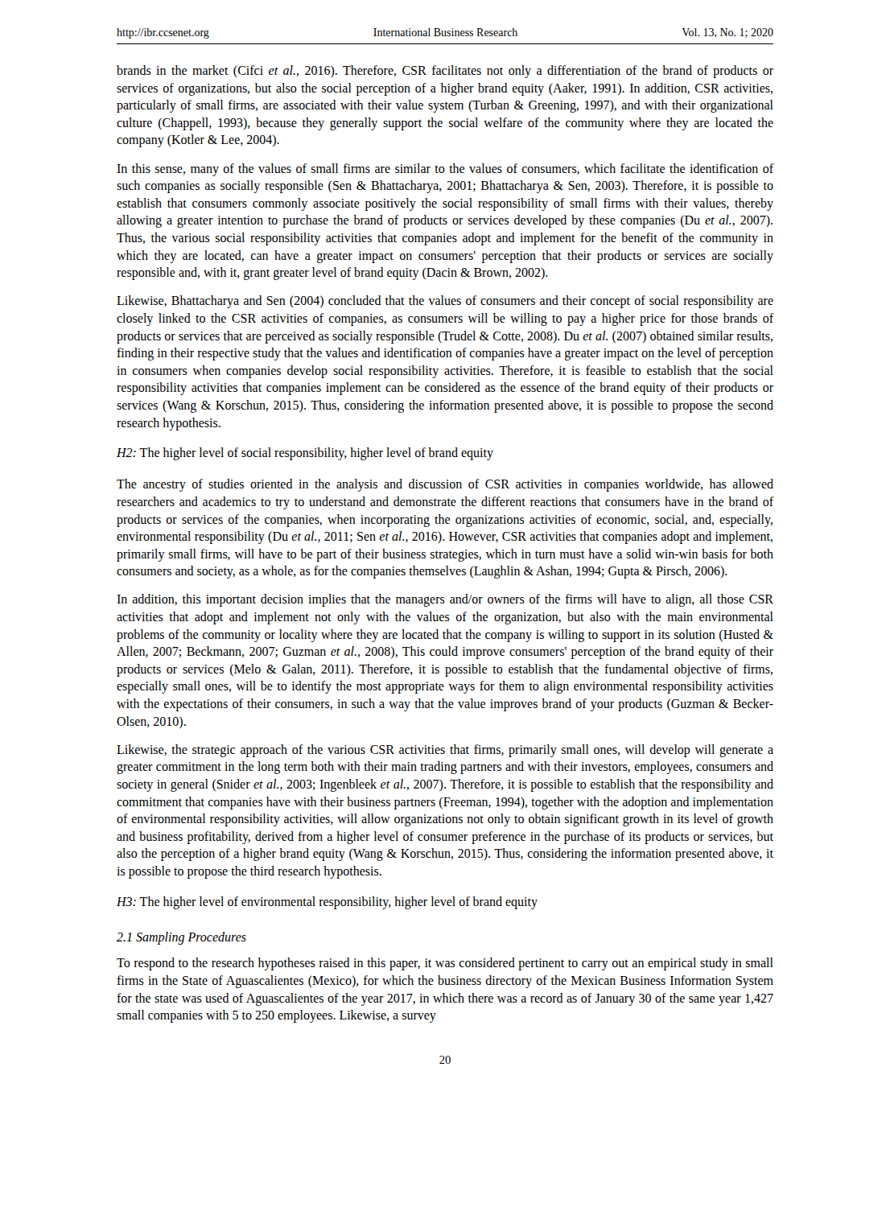http://ibr.ccsenet.org International Business Research Vol. 13, No. 1; 2020
brands in the market (Cifci et al., 2016). Therefore, CSR facilitates not only a differentiation of the brand of products or services of organizations, but also the social perception of a higher brand equity (Aaker, 1991). In addition, CSR activities, particularly of small firms, are associated with their value system (Turban & Greening, 1997), and with their organizational culture (Chappell, 1993), because they generally support the social welfare of the community where they are located the company (Kotler & Lee, 2004).
In this sense, many of the values of small firms are similar to the values of consumers, which facilitate the identification of such companies as socially responsible (Sen & Bhattacharya, 2001; Bhattacharya & Sen, 2003). Therefore, it is possible to establish that consumers commonly associate positively the social responsibility of small firms with their values, thereby allowing a greater intention to purchase the brand of products or services developed by these companies (Du et al., 2007). Thus, the various social responsibility activities that companies adopt and implement for the benefit of the community in which they are located, can have a greater impact on consumers' perception that their products or services are socially responsible and, with it, grant greater level of brand equity (Dacin & Brown, 2002).
Likewise, Bhattacharya and Sen (2004) concluded that the values of consumers and their concept of social responsibility are closely linked to the CSR activities of companies, as consumers will be willing to pay a higher price for those brands of products or services that are perceived as socially responsible (Trudel & Cotte, 2008). Du et al. (2007) obtained similar results, finding in their respective study that the values and identification of companies have a greater impact on the level of perception in consumers when companies develop social responsibility activities. Therefore, it is feasible to establish that the social responsibility activities that companies implement can be considered as the essence of the brand equity of their products or services (Wang & Korschun, 2015). Thus, considering the information presented above, it is possible to propose the second research hypothesis.
H2: The higher level of social responsibility, higher level of brand equity
The ancestry of studies oriented in the analysis and discussion of CSR activities in companies worldwide, has allowed researchers and academics to try to understand and demonstrate the different reactions that consumers have in the brand of products or services of the companies, when incorporating the organizations activities of economic, social, and, especially, environmental responsibility (Du et al., 2011; Sen et al., 2016). However, CSR activities that companies adopt and implement, primarily small firms, will have to be part of their business strategies, which in turn must have a solid win-win basis for both consumers and society, as a whole, as for the companies themselves (Laughlin & Ashan, 1994; Gupta & Pirsch, 2006).
In addition, this important decision implies that the managers and/or owners of the firms will have to align, all those CSR activities that adopt and implement not only with the values of the organization, but also with the main environmental problems of the community or locality where they are located that the company is willing to support in its solution (Husted & Allen, 2007; Beckmann, 2007; Guzman et al., 2008), This could improve consumers' perception of the brand equity of their products or services (Melo & Galan, 2011). Therefore, it is possible to establish that the fundamental objective of firms, especially small ones, will be to identify the most appropriate ways for them to align environmental responsibility activities with the expectations of their consumers, in such a way that the value improves brand of your products (Guzman & Becker-Olsen, 2010).
Likewise, the strategic approach of the various CSR activities that firms, primarily small ones, will develop will generate a greater commitment in the long term both with their main trading partners and with their investors, employees, consumers and society in general (Snider et al., 2003; Ingenbleek et al., 2007). Therefore, it is possible to establish that the responsibility and commitment that companies have with their business partners (Freeman, 1994), together with the adoption and implementation of environmental responsibility activities, will allow organizations not only to obtain significant growth in its level of growth and business profitability, derived from a higher level of consumer preference in the purchase of its products or services, but also the perception of a higher brand equity (Wang & Korschun, 2015). Thus, considering the information presented above, it is possible to propose the third research hypothesis.
H3: The higher level of environmental responsibility, higher level of brand equity
2.1 Sampling Procedures
To respond to the research hypotheses raised in this paper, it was considered pertinent to carry out an empirical study in small firms in the State of Aguascalientes (Mexico), for which the business directory of the Mexican Business Information System for the state was used of Aguascalientes of the year 2017, in which there was a record as of January 30 of the same year 1,427 small companies with 5 to 250 employees. Likewise, a survey
20